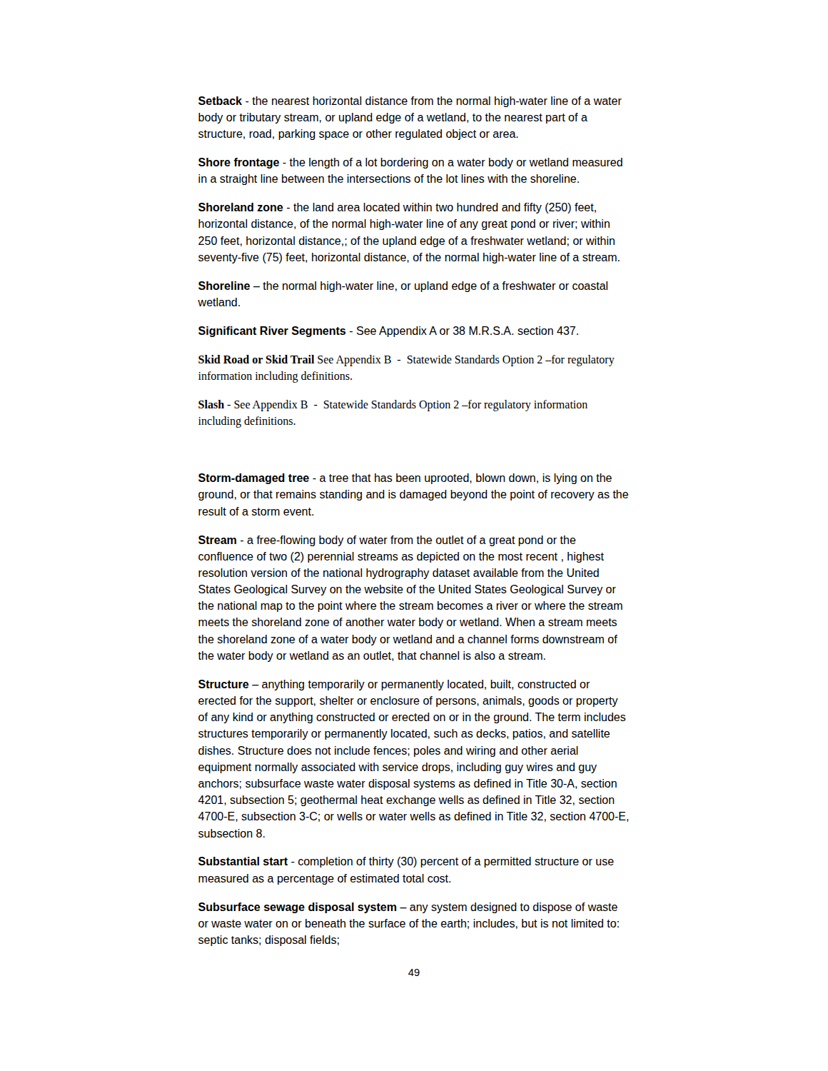Setback - the nearest horizontal distance from the normal high-water line of a water body or tributary stream, or upland edge of a wetland, to the nearest part of a structure, road, parking space or other regulated object or area.
Shore frontage - the length of a lot bordering on a water body or wetland measured in a straight line between the intersections of the lot lines with the shoreline.
Shoreland zone - the land area located within two hundred and fifty (250) feet, horizontal distance, of the normal high-water line of any great pond or river; within 250 feet, horizontal distance,; of the upland edge of a freshwater wetland; or within seventy-five (75) feet, horizontal distance, of the normal high-water line of a stream.
Shoreline – the normal high-water line, or upland edge of a freshwater or coastal wetland.
Significant River Segments - See Appendix A or 38 M.R.S.A. section 437.
Skid Road or Skid Trail See Appendix B - Statewide Standards Option 2 –for regulatory information including definitions.
Slash - See Appendix B - Statewide Standards Option 2 –for regulatory information including definitions.
Storm-damaged tree - a tree that has been uprooted, blown down, is lying on the ground, or that remains standing and is damaged beyond the point of recovery as the result of a storm event.
Stream - a free-flowing body of water from the outlet of a great pond or the confluence of two (2) perennial streams as depicted on the most recent , highest resolution version of the national hydrography dataset available from the United States Geological Survey on the website of the United States Geological Survey or the national map to the point where the stream becomes a river or where the stream meets the shoreland zone of another water body or wetland. When a stream meets the shoreland zone of a water body or wetland and a channel forms downstream of the water body or wetland as an outlet, that channel is also a stream.
Structure – anything temporarily or permanently located, built, constructed or erected for the support, shelter or enclosure of persons, animals, goods or property of any kind or anything constructed or erected on or in the ground. The term includes structures temporarily or permanently located, such as decks, patios, and satellite dishes. Structure does not include fences; poles and wiring and other aerial equipment normally associated with service drops, including guy wires and guy anchors; subsurface waste water disposal systems as defined in Title 30-A, section 4201, subsection 5; geothermal heat exchange wells as defined in Title 32, section 4700-E, subsection 3-C; or wells or water wells as defined in Title 32, section 4700-E, subsection 8.
Substantial start - completion of thirty (30) percent of a permitted structure or use measured as a percentage of estimated total cost.
Subsurface sewage disposal system – any system designed to dispose of waste or waste water on or beneath the surface of the earth; includes, but is not limited to: septic tanks; disposal fields;
49